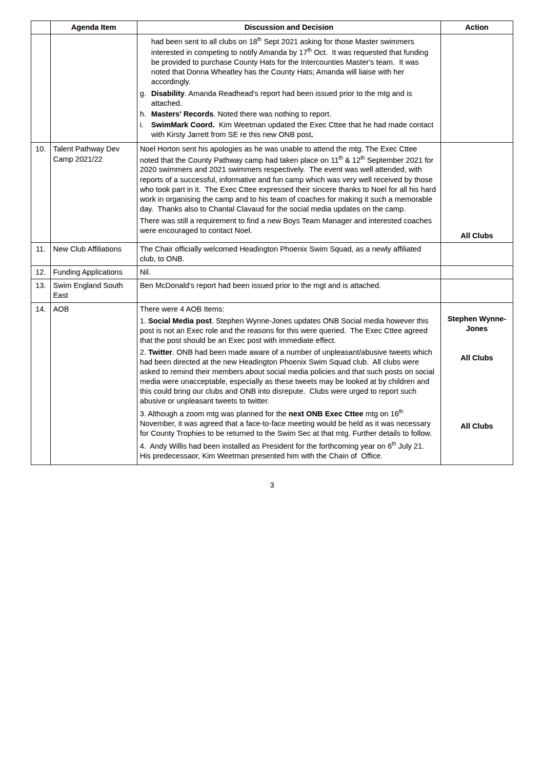| | Agenda Item | Discussion and Decision | Action |
| --- | --- | --- | --- |
| | | had been sent to all clubs on 18 th Sept 2021 asking for those Master swimmers interested in competing to notify Amanda by 17 th Oct. It was requested that funding be provided to purchase County Hats for the Intercounties Master's team. It was noted that Donna Wheatley has the County Hats; Amanda will liaise with her accordingly. g. Disability . Amanda Readhead's report had been issued prior to the mtg and is attached. h. Masters' Records . Noted there was nothing to report. i. SwimMark Coord. Kim Weetman updated the Exec Cttee that he had made contact with Kirsty Jarrett from SE re this new ONB post . | |
| 10. | Talent Pathway Dev Camp 2021/22 | Noel Horton sent his apologies as he was unable to attend the mtg. The Exec Cttee noted that the County Pathway camp had taken place on 11 th & 12 th September 2021 for 2020 swimmers and 2021 swimmers respectively. The event was well attended, with reports of a successful, informative and fun camp which was very well received by those who took part in it. The Exec Cttee expressed their sincere thanks to Noel for all his hard work in organising the camp and to his team of coaches for making it such a memorable day. Thanks also to Chantal Clavaud for the social media updates on the camp. There was still a requirement to find a new Boys Team Manager and interested coaches were encouraged to contact Noel. | All Clubs |
| 11. | New Club Affiliations | The Chair officially welcomed Headington Phoenix Swim Squad, as a newly affiliated club, to ONB. | |
| 12. | Funding Applications | Nil. | |
| 13. | Swim England South East | Ben McDonald's report had been issued prior to the mgt and is attached. | |
| 14. | AOB | There were 4 AOB Items: 1. Social Media post . Stephen Wynne-Jones updates ONB Social media however this post is not an Exec role and the reasons for this were queried. The Exec Cttee agreed that the post should be an Exec post with immediate effect. 2. Twitter . ONB had been made aware of a number of unpleasant/abusive tweets which had been directed at the new Headington Phoenix Swim Squad club. All clubs were asked to remind their members about social media policies and that such posts on social media were unacceptable, especially as these tweets may be looked at by children and this could bring our clubs and ONB into disrepute. Clubs were urged to report such abusive or unpleasant tweets to twitter. 3. Although a zoom mtg was planned for the next ONB Exec Cttee mtg on 16 th November, it was agreed that a face-to-face meeting would be held as it was necessary for County Trophies to be returned to the Swim Sec at that mtg. Further details to follow. 4. Andy Willis had been installed as President for the forthcoming year on 6 th July 21. His predecessaor, Kim Weetman presented him with the Chain of Office. | Stephen Wynne-Jones All Clubs All Clubs |
3